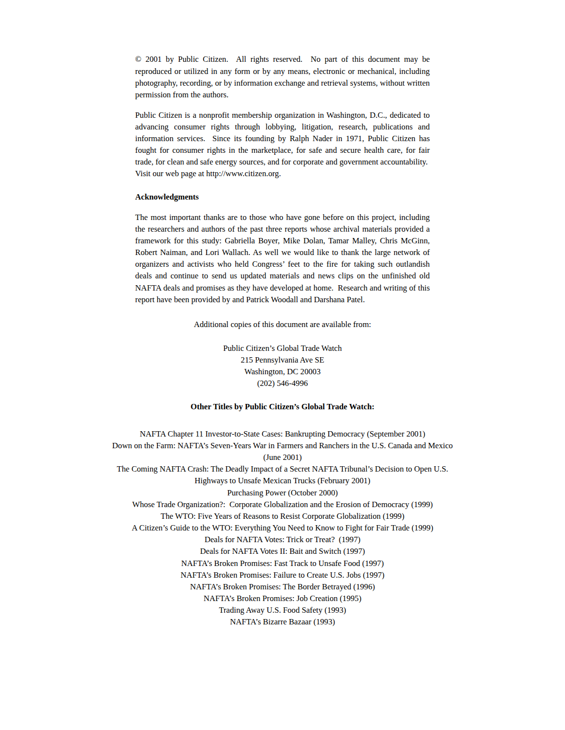© 2001 by Public Citizen. All rights reserved. No part of this document may be reproduced or utilized in any form or by any means, electronic or mechanical, including photography, recording, or by information exchange and retrieval systems, without written permission from the authors.
Public Citizen is a nonprofit membership organization in Washington, D.C., dedicated to advancing consumer rights through lobbying, litigation, research, publications and information services. Since its founding by Ralph Nader in 1971, Public Citizen has fought for consumer rights in the marketplace, for safe and secure health care, for fair trade, for clean and safe energy sources, and for corporate and government accountability. Visit our web page at http://www.citizen.org.
Acknowledgments
The most important thanks are to those who have gone before on this project, including the researchers and authors of the past three reports whose archival materials provided a framework for this study: Gabriella Boyer, Mike Dolan, Tamar Malley, Chris McGinn, Robert Naiman, and Lori Wallach. As well we would like to thank the large network of organizers and activists who held Congress’ feet to the fire for taking such outlandish deals and continue to send us updated materials and news clips on the unfinished old NAFTA deals and promises as they have developed at home. Research and writing of this report have been provided by and Patrick Woodall and Darshana Patel.
Additional copies of this document are available from:
Public Citizen’s Global Trade Watch
215 Pennsylvania Ave SE
Washington, DC 20003
(202) 546-4996
Other Titles by Public Citizen’s Global Trade Watch:
NAFTA Chapter 11 Investor-to-State Cases: Bankrupting Democracy (September 2001)
Down on the Farm: NAFTA’s Seven-Years War in Farmers and Ranchers in the U.S. Canada and Mexico (June 2001)
The Coming NAFTA Crash: The Deadly Impact of a Secret NAFTA Tribunal’s Decision to Open U.S.
Highways to Unsafe Mexican Trucks (February 2001)
Purchasing Power (October 2000)
Whose Trade Organization?: Corporate Globalization and the Erosion of Democracy (1999)
The WTO: Five Years of Reasons to Resist Corporate Globalization (1999)
A Citizen’s Guide to the WTO: Everything You Need to Know to Fight for Fair Trade (1999)
Deals for NAFTA Votes: Trick or Treat? (1997)
Deals for NAFTA Votes II: Bait and Switch (1997)
NAFTA’s Broken Promises: Fast Track to Unsafe Food (1997)
NAFTA’s Broken Promises: Failure to Create U.S. Jobs (1997)
NAFTA’s Broken Promises: The Border Betrayed (1996)
NAFTA’s Broken Promises: Job Creation (1995)
Trading Away U.S. Food Safety (1993)
NAFTA’s Bizarre Bazaar (1993)